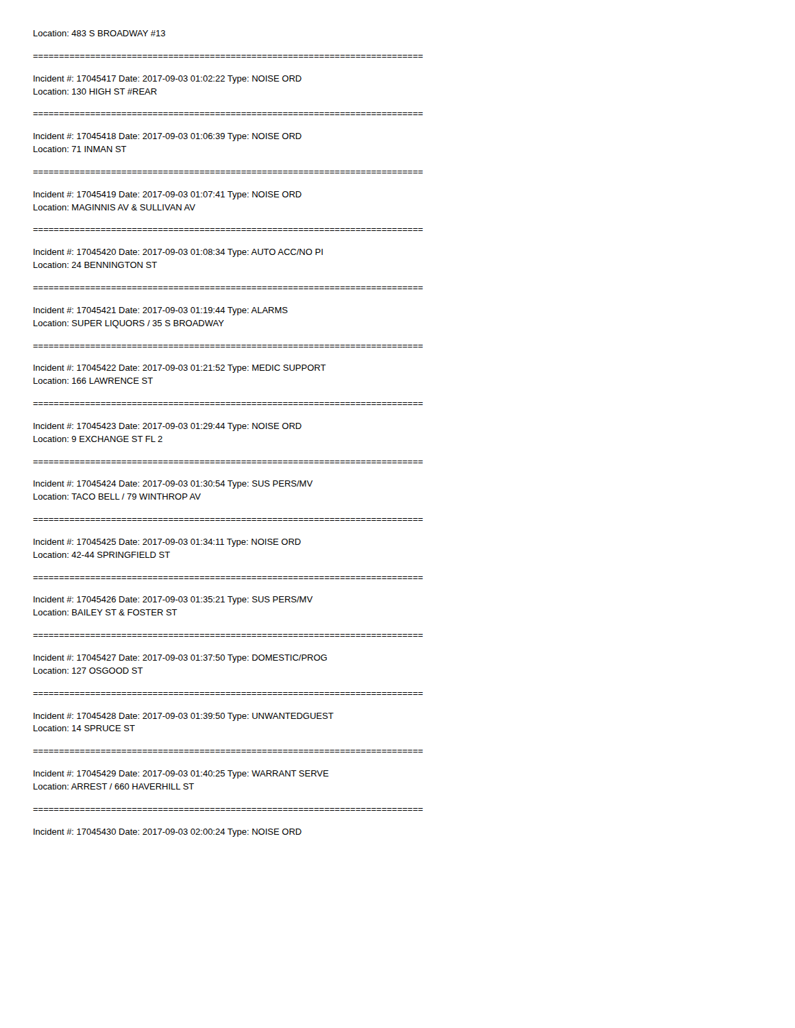Location: 483 S BROADWAY #13
===========================================================================
Incident #: 17045417 Date: 2017-09-03 01:02:22 Type: NOISE ORD
Location: 130 HIGH ST #REAR
===========================================================================
Incident #: 17045418 Date: 2017-09-03 01:06:39 Type: NOISE ORD
Location: 71 INMAN ST
===========================================================================
Incident #: 17045419 Date: 2017-09-03 01:07:41 Type: NOISE ORD
Location: MAGINNIS AV & SULLIVAN AV
===========================================================================
Incident #: 17045420 Date: 2017-09-03 01:08:34 Type: AUTO ACC/NO PI
Location: 24 BENNINGTON ST
===========================================================================
Incident #: 17045421 Date: 2017-09-03 01:19:44 Type: ALARMS
Location: SUPER LIQUORS / 35 S BROADWAY
===========================================================================
Incident #: 17045422 Date: 2017-09-03 01:21:52 Type: MEDIC SUPPORT
Location: 166 LAWRENCE ST
===========================================================================
Incident #: 17045423 Date: 2017-09-03 01:29:44 Type: NOISE ORD
Location: 9 EXCHANGE ST FL 2
===========================================================================
Incident #: 17045424 Date: 2017-09-03 01:30:54 Type: SUS PERS/MV
Location: TACO BELL / 79 WINTHROP AV
===========================================================================
Incident #: 17045425 Date: 2017-09-03 01:34:11 Type: NOISE ORD
Location: 42-44 SPRINGFIELD ST
===========================================================================
Incident #: 17045426 Date: 2017-09-03 01:35:21 Type: SUS PERS/MV
Location: BAILEY ST & FOSTER ST
===========================================================================
Incident #: 17045427 Date: 2017-09-03 01:37:50 Type: DOMESTIC/PROG
Location: 127 OSGOOD ST
===========================================================================
Incident #: 17045428 Date: 2017-09-03 01:39:50 Type: UNWANTEDGUEST
Location: 14 SPRUCE ST
===========================================================================
Incident #: 17045429 Date: 2017-09-03 01:40:25 Type: WARRANT SERVE
Location: ARREST / 660 HAVERHILL ST
===========================================================================
Incident #: 17045430 Date: 2017-09-03 02:00:24 Type: NOISE ORD